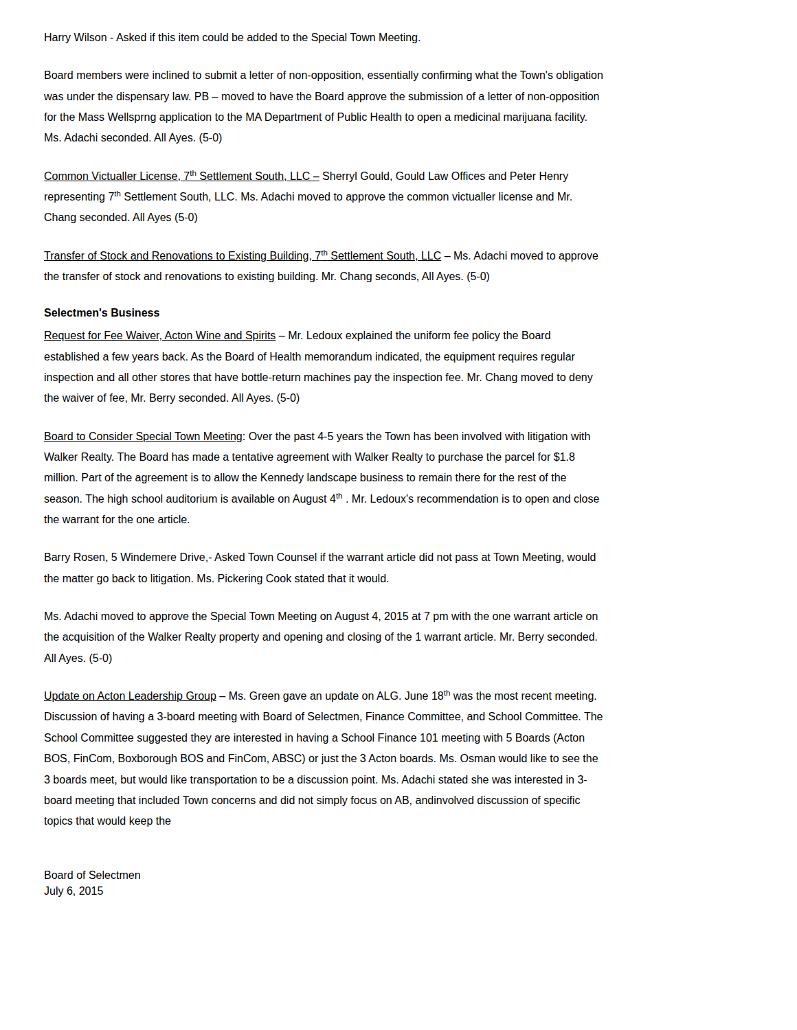Harry Wilson - Asked if this item could be added to the Special Town Meeting.
Board members were inclined to submit a letter of non-opposition, essentially confirming what the Town's obligation was under the dispensary law. PB – moved to have the Board approve the submission of a letter of non-opposition for the Mass Wellsprng application to the MA Department of Public Health to open a medicinal marijuana facility. Ms. Adachi seconded. All Ayes. (5-0)
Common Victualler License, 7th Settlement South, LLC – Sherryl Gould, Gould Law Offices and Peter Henry representing 7th Settlement South, LLC. Ms. Adachi moved to approve the common victualler license and Mr. Chang seconded. All Ayes (5-0)
Transfer of Stock and Renovations to Existing Building, 7th Settlement South, LLC – Ms. Adachi moved to approve the transfer of stock and renovations to existing building. Mr. Chang seconds, All Ayes. (5-0)
Selectmen's Business
Request for Fee Waiver, Acton Wine and Spirits – Mr. Ledoux explained the uniform fee policy the Board established a few years back. As the Board of Health memorandum indicated, the equipment requires regular inspection and all other stores that have bottle-return machines pay the inspection fee. Mr. Chang moved to deny the waiver of fee, Mr. Berry seconded. All Ayes. (5-0)
Board to Consider Special Town Meeting: Over the past 4-5 years the Town has been involved with litigation with Walker Realty. The Board has made a tentative agreement with Walker Realty to purchase the parcel for $1.8 million. Part of the agreement is to allow the Kennedy landscape business to remain there for the rest of the season. The high school auditorium is available on August 4th . Mr. Ledoux's recommendation is to open and close the warrant for the one article.
Barry Rosen, 5 Windemere Drive,- Asked Town Counsel if the warrant article did not pass at Town Meeting, would the matter go back to litigation. Ms. Pickering Cook stated that it would.
Ms. Adachi moved to approve the Special Town Meeting on August 4, 2015 at 7 pm with the one warrant article on the acquisition of the Walker Realty property and opening and closing of the 1 warrant article. Mr. Berry seconded. All Ayes. (5-0)
Update on Acton Leadership Group – Ms. Green gave an update on ALG. June 18th was the most recent meeting. Discussion of having a 3-board meeting with Board of Selectmen, Finance Committee, and School Committee. The School Committee suggested they are interested in having a School Finance 101 meeting with 5 Boards (Acton BOS, FinCom, Boxborough BOS and FinCom, ABSC) or just the 3 Acton boards. Ms. Osman would like to see the 3 boards meet, but would like transportation to be a discussion point. Ms. Adachi stated she was interested in 3-board meeting that included Town concerns and did not simply focus on AB, andinvolved discussion of specific topics that would keep the
Board of Selectmen
July 6, 2015